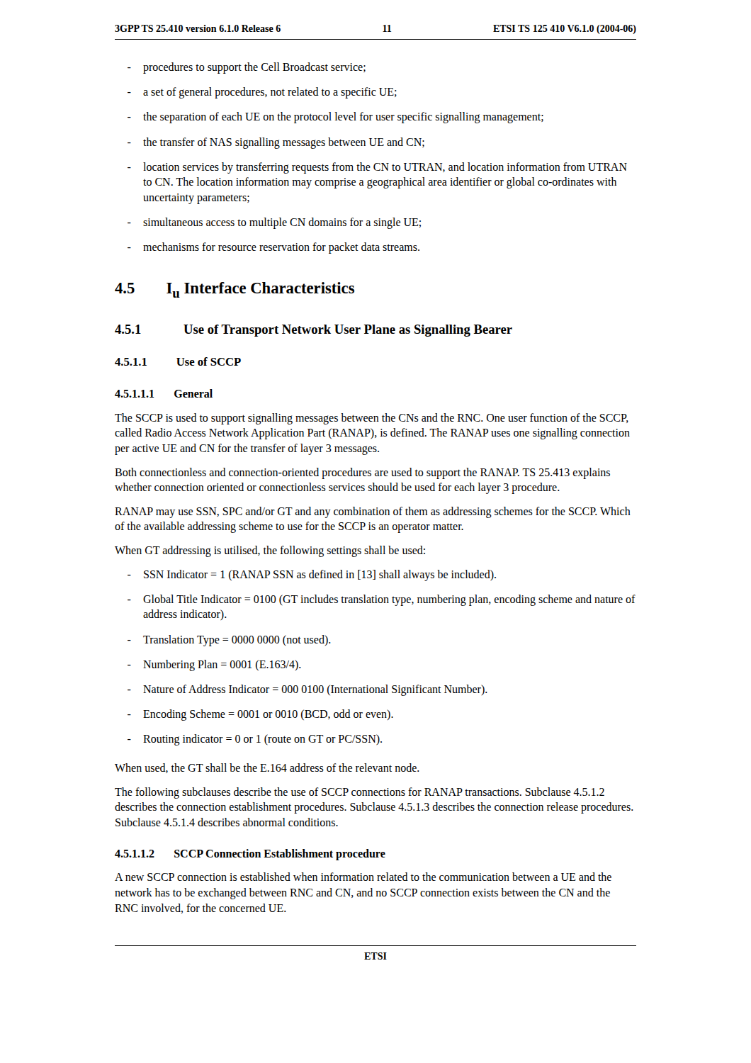3GPP TS 25.410 version 6.1.0 Release 6 11 ETSI TS 125 410 V6.1.0 (2004-06)
procedures to support the Cell Broadcast service;
a set of general procedures, not related to a specific UE;
the separation of each UE on the protocol level for user specific signalling management;
the transfer of NAS signalling messages between UE and CN;
location services by transferring requests from the CN to UTRAN, and location information from UTRAN to CN. The location information may comprise a geographical area identifier or global co-ordinates with uncertainty parameters;
simultaneous access to multiple CN domains for a single UE;
mechanisms for resource reservation for packet data streams.
4.5 Iu Interface Characteristics
4.5.1 Use of Transport Network User Plane as Signalling Bearer
4.5.1.1 Use of SCCP
4.5.1.1.1 General
The SCCP is used to support signalling messages between the CNs and the RNC. One user function of the SCCP, called Radio Access Network Application Part (RANAP), is defined. The RANAP uses one signalling connection per active UE and CN for the transfer of layer 3 messages.
Both connectionless and connection-oriented procedures are used to support the RANAP. TS 25.413 explains whether connection oriented or connectionless services should be used for each layer 3 procedure.
RANAP may use SSN, SPC and/or GT and any combination of them as addressing schemes for the SCCP. Which of the available addressing scheme to use for the SCCP is an operator matter.
When GT addressing is utilised, the following settings shall be used:
SSN Indicator = 1 (RANAP SSN as defined in [13] shall always be included).
Global Title Indicator = 0100 (GT includes translation type, numbering plan, encoding scheme and nature of address indicator).
Translation Type = 0000 0000 (not used).
Numbering Plan = 0001 (E.163/4).
Nature of Address Indicator = 000 0100 (International Significant Number).
Encoding Scheme = 0001 or 0010 (BCD, odd or even).
Routing indicator = 0 or 1 (route on GT or PC/SSN).
When used, the GT shall be the E.164 address of the relevant node.
The following subclauses describe the use of SCCP connections for RANAP transactions. Subclause 4.5.1.2 describes the connection establishment procedures. Subclause 4.5.1.3 describes the connection release procedures. Subclause 4.5.1.4 describes abnormal conditions.
4.5.1.1.2 SCCP Connection Establishment procedure
A new SCCP connection is established when information related to the communication between a UE and the network has to be exchanged between RNC and CN, and no SCCP connection exists between the CN and the RNC involved, for the concerned UE.
ETSI